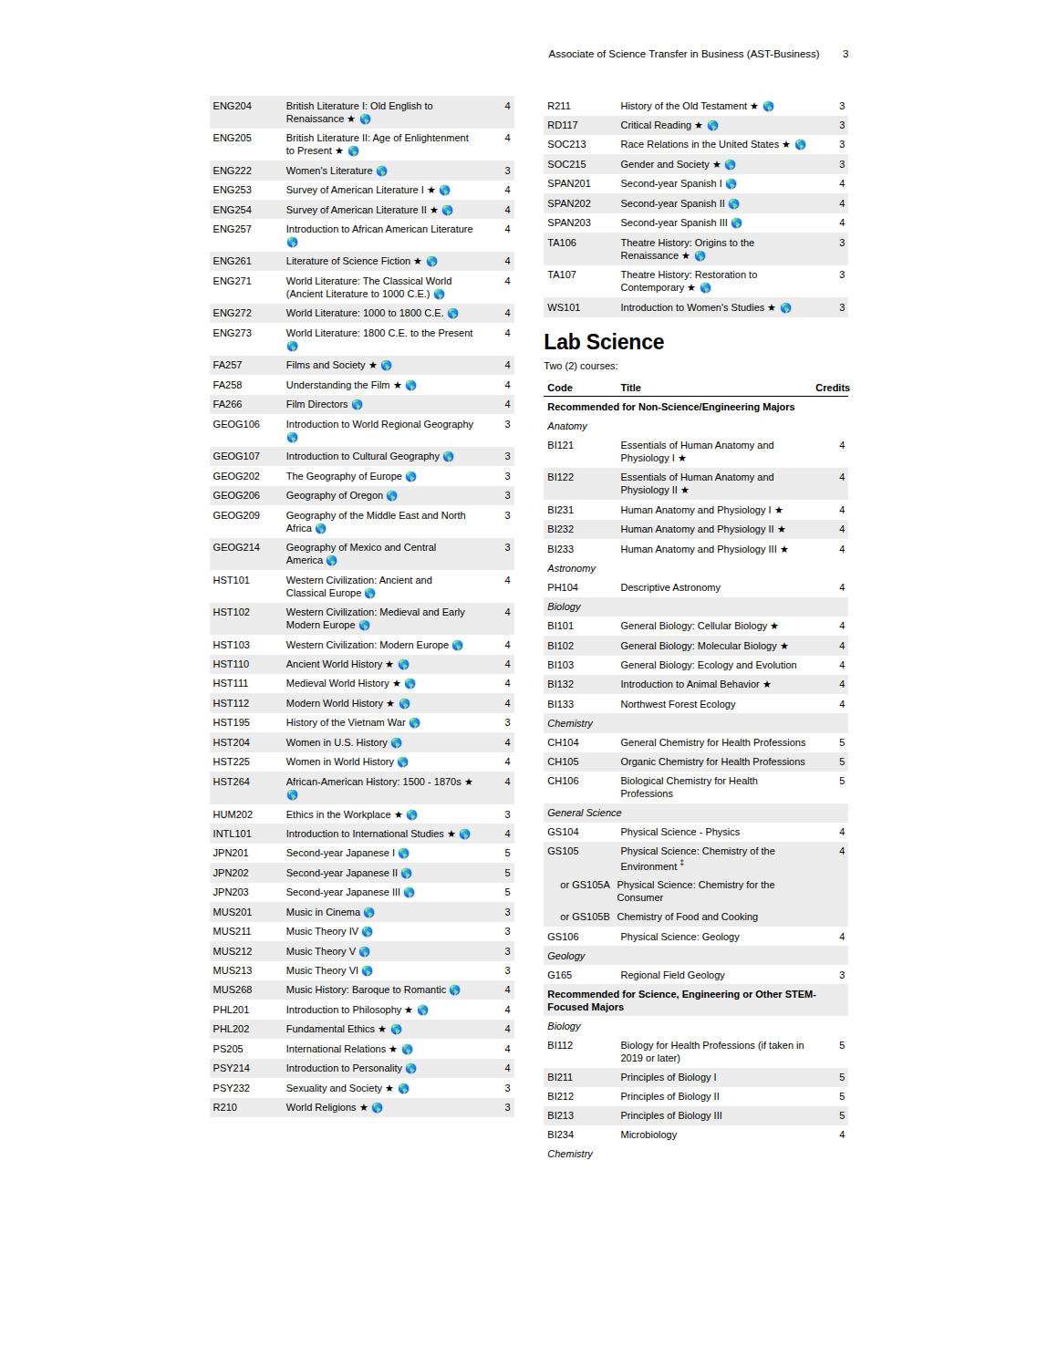Associate of Science Transfer in Business (AST-Business)3
| ENG204 | British Literature I: Old English to Renaissance ★ 🌎 | 4 |
| ENG205 | British Literature II: Age of Enlightenment to Present ★ 🌎 | 4 |
| ENG222 | Women's Literature 🌎 | 3 |
| ENG253 | Survey of American Literature I ★ 🌎 | 4 |
| ENG254 | Survey of American Literature II ★ 🌎 | 4 |
| ENG257 | Introduction to African American Literature 🌎 | 4 |
| ENG261 | Literature of Science Fiction ★ 🌎 | 4 |
| ENG271 | World Literature: The Classical World (Ancient Literature to 1000 C.E.) 🌎 | 4 |
| ENG272 | World Literature: 1000 to 1800 C.E. 🌎 | 4 |
| ENG273 | World Literature: 1800 C.E. to the Present 🌎 | 4 |
| FA257 | Films and Society ★ 🌎 | 4 |
| FA258 | Understanding the Film ★ 🌎 | 4 |
| FA266 | Film Directors 🌎 | 4 |
| GEOG106 | Introduction to World Regional Geography 🌎 | 3 |
| GEOG107 | Introduction to Cultural Geography 🌎 | 3 |
| GEOG202 | The Geography of Europe 🌎 | 3 |
| GEOG206 | Geography of Oregon 🌎 | 3 |
| GEOG209 | Geography of the Middle East and North Africa 🌎 | 3 |
| GEOG214 | Geography of Mexico and Central America 🌎 | 3 |
| HST101 | Western Civilization: Ancient and Classical Europe 🌎 | 4 |
| HST102 | Western Civilization: Medieval and Early Modern Europe 🌎 | 4 |
| HST103 | Western Civilization: Modern Europe 🌎 | 4 |
| HST110 | Ancient World History ★ 🌎 | 4 |
| HST111 | Medieval World History ★ 🌎 | 4 |
| HST112 | Modern World History ★ 🌎 | 4 |
| HST195 | History of the Vietnam War 🌎 | 3 |
| HST204 | Women in U.S. History 🌎 | 4 |
| HST225 | Women in World History 🌎 | 4 |
| HST264 | African-American History: 1500 - 1870s ★ 🌎 | 4 |
| HUM202 | Ethics in the Workplace ★ 🌎 | 3 |
| INTL101 | Introduction to International Studies ★ 🌎 | 4 |
| JPN201 | Second-year Japanese I 🌎 | 5 |
| JPN202 | Second-year Japanese II 🌎 | 5 |
| JPN203 | Second-year Japanese III 🌎 | 5 |
| MUS201 | Music in Cinema 🌎 | 3 |
| MUS211 | Music Theory IV 🌎 | 3 |
| MUS212 | Music Theory V 🌎 | 3 |
| MUS213 | Music Theory VI 🌎 | 3 |
| MUS268 | Music History: Baroque to Romantic 🌎 | 4 |
| PHL201 | Introduction to Philosophy ★ 🌎 | 4 |
| PHL202 | Fundamental Ethics ★ 🌎 | 4 |
| PS205 | International Relations ★ 🌎 | 4 |
| PSY214 | Introduction to Personality 🌎 | 4 |
| PSY232 | Sexuality and Society ★ 🌎 | 3 |
| R210 | World Religions ★ 🌎 | 3 |
| R211 | History of the Old Testament ★ 🌎 | 3 |
| RD117 | Critical Reading ★ 🌎 | 3 |
| SOC213 | Race Relations in the United States ★ 🌎 | 3 |
| SOC215 | Gender and Society ★ 🌎 | 3 |
| SPAN201 | Second-year Spanish I 🌎 | 4 |
| SPAN202 | Second-year Spanish II 🌎 | 4 |
| SPAN203 | Second-year Spanish III 🌎 | 4 |
| TA106 | Theatre History: Origins to the Renaissance ★ 🌎 | 3 |
| TA107 | Theatre History: Restoration to Contemporary ★ 🌎 | 3 |
| WS101 | Introduction to Women's Studies ★ 🌎 | 3 |
Lab Science
Two (2) courses:
| Code | Title | Credits |
| --- | --- | --- |
| Recommended for Non-Science/Engineering Majors |
| Anatomy |
| BI121 | Essentials of Human Anatomy and Physiology I ★ | 4 |
| BI122 | Essentials of Human Anatomy and Physiology II ★ | 4 |
| BI231 | Human Anatomy and Physiology I ★ | 4 |
| BI232 | Human Anatomy and Physiology II ★ | 4 |
| BI233 | Human Anatomy and Physiology III ★ | 4 |
| Astronomy |
| PH104 | Descriptive Astronomy | 4 |
| Biology |
| BI101 | General Biology: Cellular Biology ★ | 4 |
| BI102 | General Biology: Molecular Biology ★ | 4 |
| BI103 | General Biology: Ecology and Evolution | 4 |
| BI132 | Introduction to Animal Behavior ★ | 4 |
| BI133 | Northwest Forest Ecology | 4 |
| Chemistry |
| CH104 | General Chemistry for Health Professions | 5 |
| CH105 | Organic Chemistry for Health Professions | 5 |
| CH106 | Biological Chemistry for Health Professions | 5 |
| General Science |
| GS104 | Physical Science - Physics | 4 |
| GS105 | Physical Science: Chemistry of the Environment ‡ | 4 |
| or GS105A | Physical Science: Chemistry for the Consumer | |
| or GS105B | Chemistry of Food and Cooking | |
| GS106 | Physical Science: Geology | 4 |
| Geology |
| G165 | Regional Field Geology | 3 |
| Recommended for Science, Engineering or Other STEM-Focused Majors |
| Biology |
| BI112 | Biology for Health Professions (if taken in 2019 or later) | 5 |
| BI211 | Principles of Biology I | 5 |
| BI212 | Principles of Biology II | 5 |
| BI213 | Principles of Biology III | 5 |
| BI234 | Microbiology | 4 |
| Chemistry |